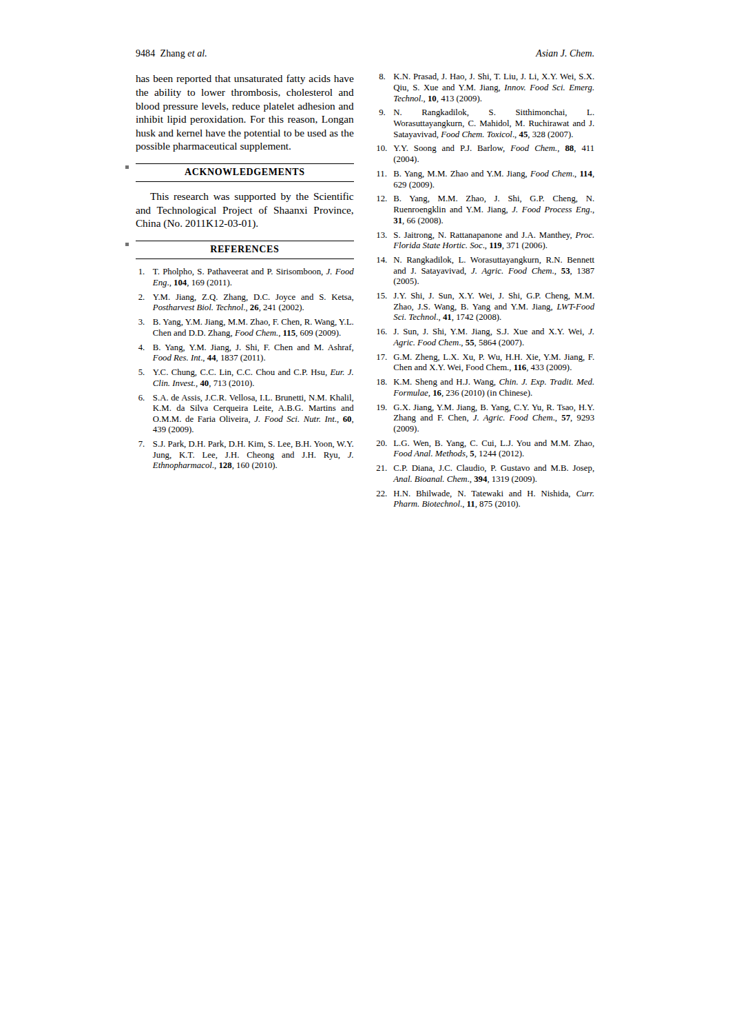9484 Zhang et al.
Asian J. Chem.
has been reported that unsaturated fatty acids have the ability to lower thrombosis, cholesterol and blood pressure levels, reduce platelet adhesion and inhibit lipid peroxidation. For this reason, Longan husk and kernel have the potential to be used as the possible pharmaceutical supplement.
Acknowledgements
This research was supported by the Scientific and Technological Project of Shaanxi Province, China (No. 2011K12-03-01).
References
1. T. Pholpho, S. Pathaveerat and P. Sirisomboon, J. Food Eng., 104, 169 (2011).
2. Y.M. Jiang, Z.Q. Zhang, D.C. Joyce and S. Ketsa, Postharvest Biol. Technol., 26, 241 (2002).
3. B. Yang, Y.M. Jiang, M.M. Zhao, F. Chen, R. Wang, Y.L. Chen and D.D. Zhang, Food Chem., 115, 609 (2009).
4. B. Yang, Y.M. Jiang, J. Shi, F. Chen and M. Ashraf, Food Res. Int., 44, 1837 (2011).
5. Y.C. Chung, C.C. Lin, C.C. Chou and C.P. Hsu, Eur. J. Clin. Invest., 40, 713 (2010).
6. S.A. de Assis, J.C.R. Vellosa, I.L. Brunetti, N.M. Khalil, K.M. da Silva Cerqueira Leite, A.B.G. Martins and O.M.M. de Faria Oliveira, J. Food Sci. Nutr. Int., 60, 439 (2009).
7. S.J. Park, D.H. Park, D.H. Kim, S. Lee, B.H. Yoon, W.Y. Jung, K.T. Lee, J.H. Cheong and J.H. Ryu, J. Ethnopharmacol., 128, 160 (2010).
8. K.N. Prasad, J. Hao, J. Shi, T. Liu, J. Li, X.Y. Wei, S.X. Qiu, S. Xue and Y.M. Jiang, Innov. Food Sci. Emerg. Technol., 10, 413 (2009).
9. N. Rangkadilok, S. Sitthimonchai, L. Worasuttayangkurn, C. Mahidol, M. Ruchirawat and J. Satayavivad, Food Chem. Toxicol., 45, 328 (2007).
10. Y.Y. Soong and P.J. Barlow, Food Chem., 88, 411 (2004).
11. B. Yang, M.M. Zhao and Y.M. Jiang, Food Chem., 114, 629 (2009).
12. B. Yang, M.M. Zhao, J. Shi, G.P. Cheng, N. Ruenroengklin and Y.M. Jiang, J. Food Process Eng., 31, 66 (2008).
13. S. Jaitrong, N. Rattanapanone and J.A. Manthey, Proc. Florida State Hortic. Soc., 119, 371 (2006).
14. N. Rangkadilok, L. Worasuttayangkurn, R.N. Bennett and J. Satayavivad, J. Agric. Food Chem., 53, 1387 (2005).
15. J.Y. Shi, J. Sun, X.Y. Wei, J. Shi, G.P. Cheng, M.M. Zhao, J.S. Wang, B. Yang and Y.M. Jiang, LWT-Food Sci. Technol., 41, 1742 (2008).
16. J. Sun, J. Shi, Y.M. Jiang, S.J. Xue and X.Y. Wei, J. Agric. Food Chem., 55, 5864 (2007).
17. G.M. Zheng, L.X. Xu, P. Wu, H.H. Xie, Y.M. Jiang, F. Chen and X.Y. Wei, Food Chem., 116, 433 (2009).
18. K.M. Sheng and H.J. Wang, Chin. J. Exp. Tradit. Med. Formulae, 16, 236 (2010) (in Chinese).
19. G.X. Jiang, Y.M. Jiang, B. Yang, C.Y. Yu, R. Tsao, H.Y. Zhang and F. Chen, J. Agric. Food Chem., 57, 9293 (2009).
20. L.G. Wen, B. Yang, C. Cui, L.J. You and M.M. Zhao, Food Anal. Methods, 5, 1244 (2012).
21. C.P. Diana, J.C. Claudio, P. Gustavo and M.B. Josep, Anal. Bioanal. Chem., 394, 1319 (2009).
22. H.N. Bhilwade, N. Tatewaki and H. Nishida, Curr. Pharm. Biotechnol., 11, 875 (2010).